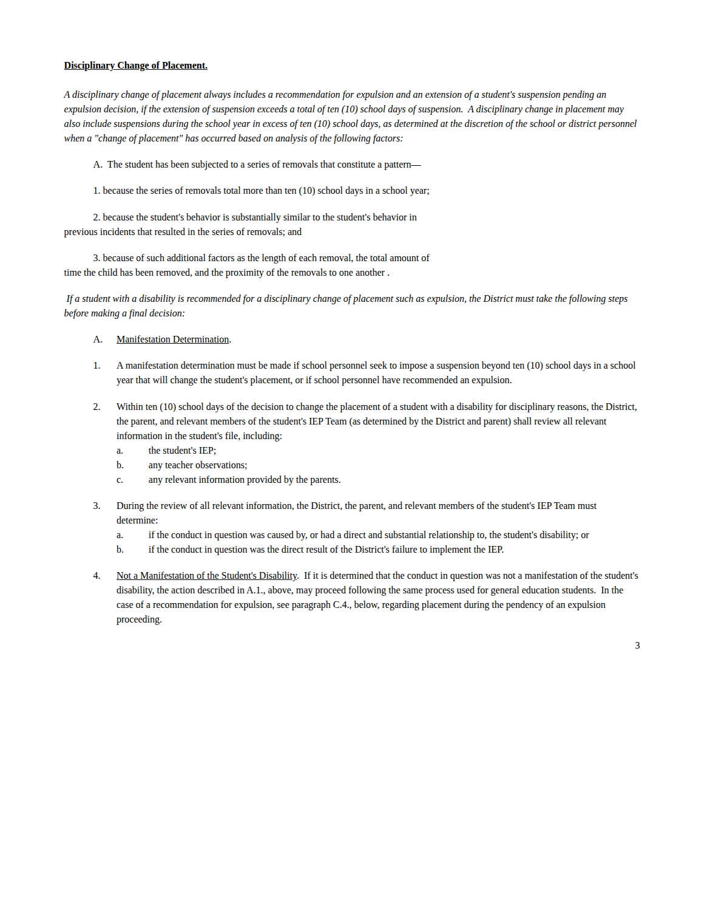Disciplinary Change of Placement.
A disciplinary change of placement always includes a recommendation for expulsion and an extension of a student's suspension pending an expulsion decision, if the extension of suspension exceeds a total of ten (10) school days of suspension. A disciplinary change in placement may also include suspensions during the school year in excess of ten (10) school days, as determined at the discretion of the school or district personnel when a "change of placement" has occurred based on analysis of the following factors:
A. The student has been subjected to a series of removals that constitute a pattern—
1. because the series of removals total more than ten (10) school days in a school year;
2. because the student's behavior is substantially similar to the student's behavior in
previous incidents that resulted in the series of removals; and
3. because of such additional factors as the length of each removal, the total amount of
time the child has been removed, and the proximity of the removals to one another .
If a student with a disability is recommended for a disciplinary change of placement such as expulsion, the District must take the following steps before making a final decision:
A. Manifestation Determination.
1. A manifestation determination must be made if school personnel seek to impose a suspension beyond ten (10) school days in a school year that will change the student's placement, or if school personnel have recommended an expulsion.
2. Within ten (10) school days of the decision to change the placement of a student with a disability for disciplinary reasons, the District, the parent, and relevant members of the student's IEP Team (as determined by the District and parent) shall review all relevant information in the student's file, including:
a. the student's IEP;
b. any teacher observations;
c. any relevant information provided by the parents.
3. During the review of all relevant information, the District, the parent, and relevant members of the student's IEP Team must determine:
a. if the conduct in question was caused by, or had a direct and substantial relationship to, the student's disability; or
b. if the conduct in question was the direct result of the District's failure to implement the IEP.
4. Not a Manifestation of the Student's Disability. If it is determined that the conduct in question was not a manifestation of the student's disability, the action described in A.1., above, may proceed following the same process used for general education students. In the case of a recommendation for expulsion, see paragraph C.4., below, regarding placement during the pendency of an expulsion proceeding.
3